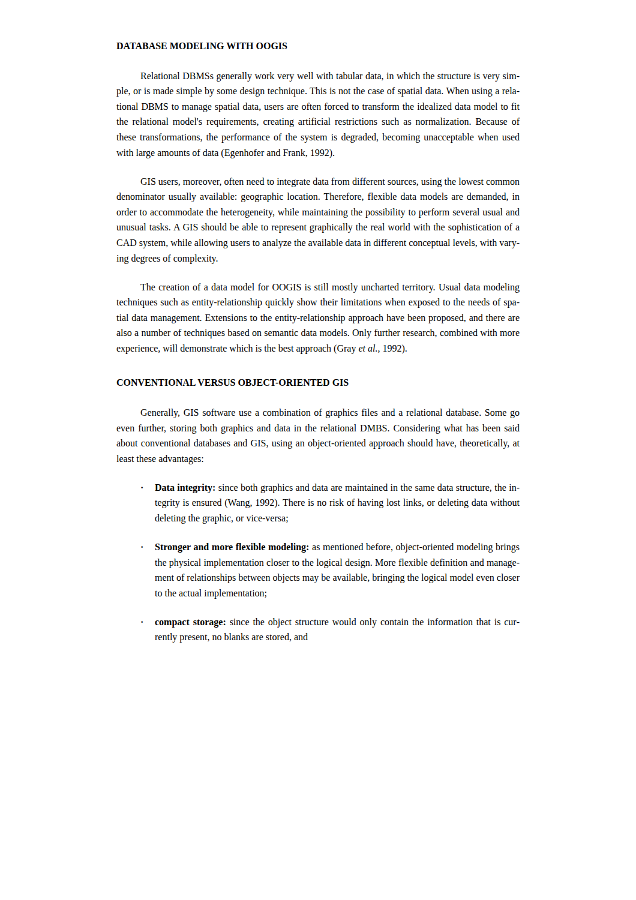Database Modeling with OOGIS
Relational DBMSs generally work very well with tabular data, in which the structure is very simple, or is made simple by some design technique. This is not the case of spatial data. When using a relational DBMS to manage spatial data, users are often forced to transform the idealized data model to fit the relational model's requirements, creating artificial restrictions such as normalization. Because of these transformations, the performance of the system is degraded, becoming unacceptable when used with large amounts of data (Egenhofer and Frank, 1992).
GIS users, moreover, often need to integrate data from different sources, using the lowest common denominator usually available: geographic location. Therefore, flexible data models are demanded, in order to accommodate the heterogeneity, while maintaining the possibility to perform several usual and unusual tasks. A GIS should be able to represent graphically the real world with the sophistication of a CAD system, while allowing users to analyze the available data in different conceptual levels, with varying degrees of complexity.
The creation of a data model for OOGIS is still mostly uncharted territory. Usual data modeling techniques such as entity-relationship quickly show their limitations when exposed to the needs of spatial data management. Extensions to the entity-relationship approach have been proposed, and there are also a number of techniques based on semantic data models. Only further research, combined with more experience, will demonstrate which is the best approach (Gray et al., 1992).
Conventional versus Object-Oriented GIS
Generally, GIS software use a combination of graphics files and a relational database. Some go even further, storing both graphics and data in the relational DMBS. Considering what has been said about conventional databases and GIS, using an object-oriented approach should have, theoretically, at least these advantages:
Data integrity: since both graphics and data are maintained in the same data structure, the integrity is ensured (Wang, 1992). There is no risk of having lost links, or deleting data without deleting the graphic, or vice-versa;
Stronger and more flexible modeling: as mentioned before, object-oriented modeling brings the physical implementation closer to the logical design. More flexible definition and management of relationships between objects may be available, bringing the logical model even closer to the actual implementation;
compact storage: since the object structure would only contain the information that is currently present, no blanks are stored, and